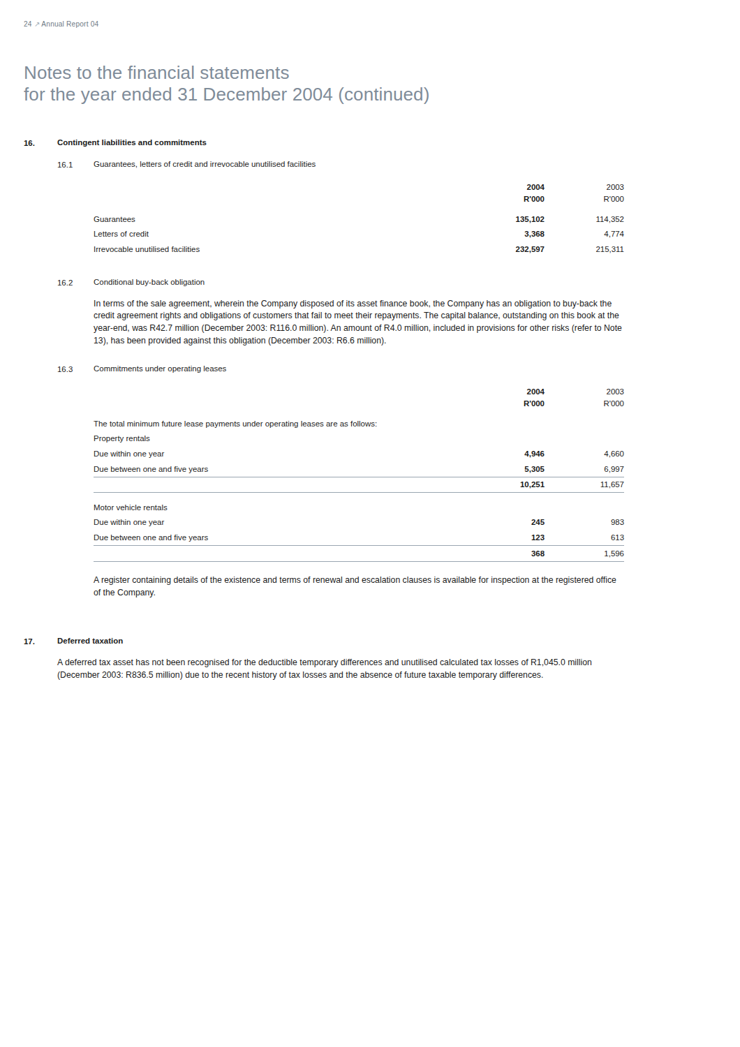24 ↗ Annual Report 04
Notes to the financial statements
for the year ended 31 December 2004 (continued)
16.
Contingent liabilities and commitments
16.1
Guarantees, letters of credit and irrevocable unutilised facilities
| | 2004 | 2003 |
| --- | --- | --- |
| | R'000 | R'000 |
| Guarantees | 135,102 | 114,352 |
| Letters of credit | 3,368 | 4,774 |
| Irrevocable unutilised facilities | 232,597 | 215,311 |
16.2
Conditional buy-back obligation
In terms of the sale agreement, wherein the Company disposed of its asset finance book, the Company has an obligation to buy-back the credit agreement rights and obligations of customers that fail to meet their repayments. The capital balance, outstanding on this book at the year-end, was R42.7 million (December 2003: R116.0 million). An amount of R4.0 million, included in provisions for other risks (refer to Note 13), has been provided against this obligation (December 2003: R6.6 million).
16.3
Commitments under operating leases
| | 2004 | 2003 |
| --- | --- | --- |
| | R'000 | R'000 |
| The total minimum future lease payments under operating leases are as follows: |
| Property rentals |
| Due within one year | 4,946 | 4,660 |
| Due between one and five years | 5,305 | 6,997 |
| | 10,251 | 11,657 |
| Motor vehicle rentals |
| Due within one year | 245 | 983 |
| Due between one and five years | 123 | 613 |
| | 368 | 1,596 |
A register containing details of the existence and terms of renewal and escalation clauses is available for inspection at the registered office of the Company.
17.
Deferred taxation
A deferred tax asset has not been recognised for the deductible temporary differences and unutilised calculated tax losses of R1,045.0 million (December 2003: R836.5 million) due to the recent history of tax losses and the absence of future taxable temporary differences.